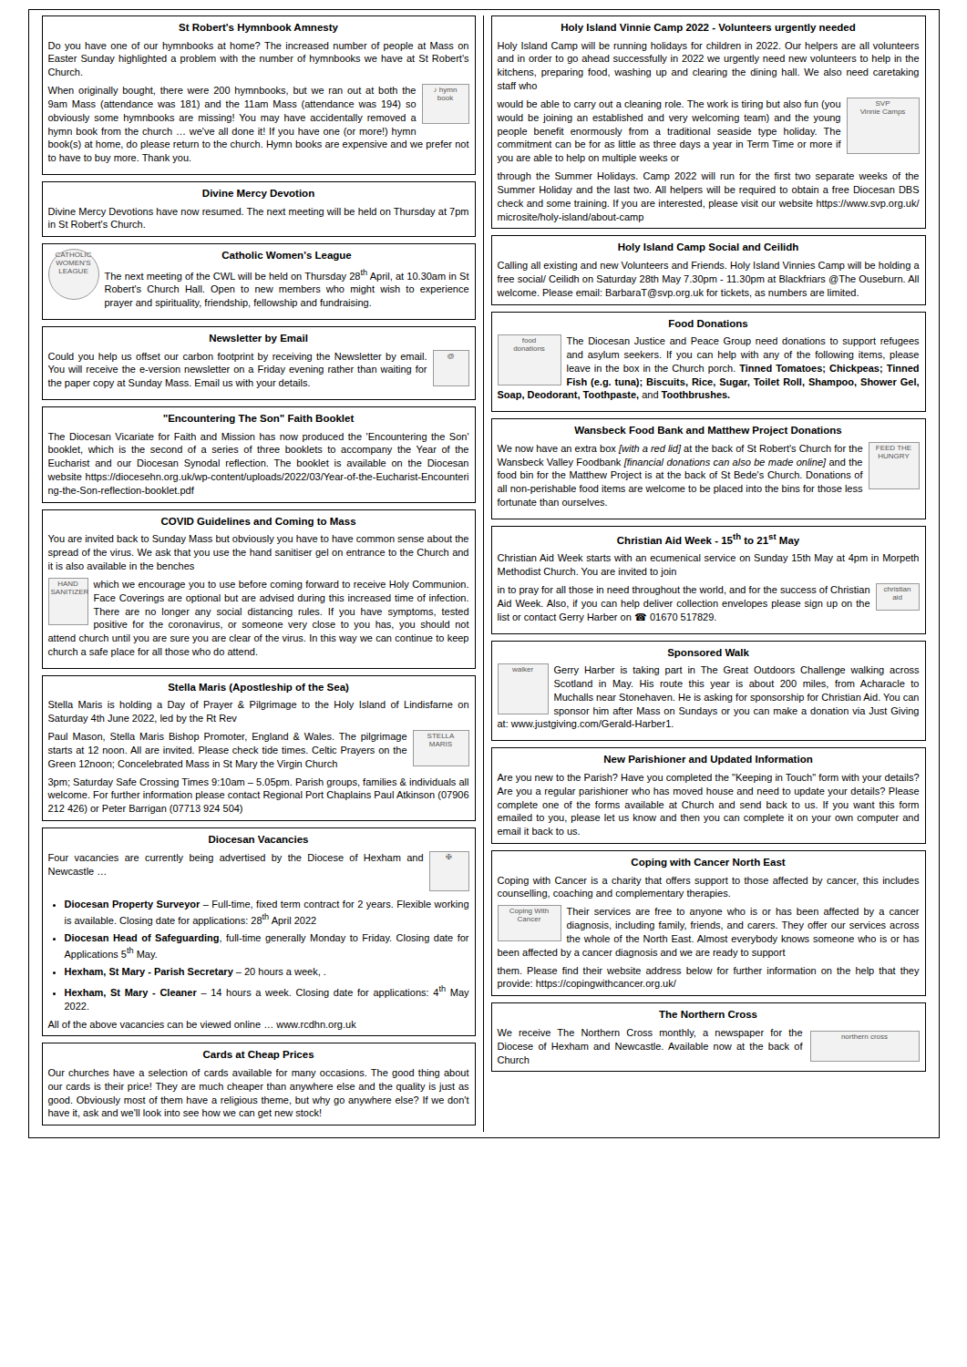St Robert's Hymnbook Amnesty
Do you have one of our hymnbooks at home? The increased number of people at Mass on Easter Sunday highlighted a problem with the number of hymnbooks we have at St Robert's Church.
♪ hymn
book
When originally bought, there were 200 hymnbooks, but we ran out at both the 9am Mass (attendance was 181) and the 11am Mass (attendance was 194) so obviously some hymnbooks are missing! You may have accidentally removed a hymn book from the church … we've all done it! If you have one (or more!) hymn book(s) at home, do please return to the church. Hymn books are expensive and we prefer not to have to buy more. Thank you.
Divine Mercy Devotion
Divine Mercy Devotions have now resumed. The next meeting will be held on Thursday at 7pm in St Robert's Church.
CATHOLIC
WOMEN'S
LEAGUE
Catholic Women's League
The next meeting of the CWL will be held on Thursday 28th April, at 10.30am in St Robert's Church Hall. Open to new members who might wish to experience prayer and spirituality, friendship, fellowship and fundraising.
Newsletter by Email
@
Could you help us offset our carbon footprint by receiving the Newsletter by email. You will receive the e-version newsletter on a Friday evening rather than waiting for the paper copy at Sunday Mass. Email us with your details.
"Encountering The Son" Faith Booklet
The Diocesan Vicariate for Faith and Mission has now produced the 'Encountering the Son' booklet, which is the second of a series of three booklets to accompany the Year of the Eucharist and our Diocesan Synodal reflection. The booklet is available on the Diocesan website https://diocesehn.org.uk/wp-content/uploads/2022/03/Year-of-the-Eucharist-Encountering-the-Son-reflection-booklet.pdf
COVID Guidelines and Coming to Mass
You are invited back to Sunday Mass but obviously you have to have common sense about the spread of the virus. We ask that you use the hand sanitiser gel on entrance to the Church and it is also available in the benches
HAND
SANITIZER
which we encourage you to use before coming forward to receive Holy Communion. Face Coverings are optional but are advised during this increased time of infection. There are no longer any social distancing rules. If you have symptoms, tested positive for the coronavirus, or someone very close to you has, you should not attend church until you are sure you are clear of the virus. In this way we can continue to keep church a safe place for all those who do attend.
Stella Maris (Apostleship of the Sea)
Stella Maris is holding a Day of Prayer & Pilgrimage to the Holy Island of Lindisfarne on Saturday 4th June 2022, led by the Rt Rev
STELLA MARIS
Paul Mason, Stella Maris Bishop Promoter, England & Wales. The pilgrimage starts at 12 noon. All are invited. Please check tide times. Celtic Prayers on the Green 12noon; Concelebrated Mass in St Mary the Virgin Church
3pm; Saturday Safe Crossing Times 9:10am – 5.05pm. Parish groups, families & individuals all welcome. For further information please contact Regional Port Chaplains Paul Atkinson (07906 212 426) or Peter Barrigan (07713 924 504)
Diocesan Vacancies
✠
Four vacancies are currently being advertised by the Diocese of Hexham and Newcastle …
Diocesan Property Surveyor – Full-time, fixed term contract for 2 years. Flexible working is available. Closing date for applications: 28th April 2022
Diocesan Head of Safeguarding, full-time generally Monday to Friday. Closing date for Applications 5th May.
Hexham, St Mary - Parish Secretary – 20 hours a week, .
Hexham, St Mary - Cleaner – 14 hours a week. Closing date for applications: 4th May 2022.
All of the above vacancies can be viewed online … www.rcdhn.org.uk
Cards at Cheap Prices
Our churches have a selection of cards available for many occasions. The good thing about our cards is their price! They are much cheaper than anywhere else and the quality is just as good. Obviously most of them have a religious theme, but why go anywhere else? If we don't have it, ask and we'll look into see how we can get new stock!
Holy Island Vinnie Camp 2022 - Volunteers urgently needed
Holy Island Camp will be running holidays for children in 2022. Our helpers are all volunteers and in order to go ahead successfully in 2022 we urgently need new volunteers to help in the kitchens, preparing food, washing up and clearing the dining hall. We also need caretaking staff who
SVP
Vinnie Camps
would be able to carry out a cleaning role. The work is tiring but also fun (you would be joining an established and very welcoming team) and the young people benefit enormously from a traditional seaside type holiday. The commitment can be for as little as three days a year in Term Time or more if you are able to help on multiple weeks or
through the Summer Holidays. Camp 2022 will run for the first two separate weeks of the Summer Holiday and the last two. All helpers will be required to obtain a free Diocesan DBS check and some training. If you are interested, please visit our website https://www.svp.org.uk/microsite/holy-island/about-camp
Holy Island Camp Social and Ceilidh
Calling all existing and new Volunteers and Friends. Holy Island Vinnies Camp will be holding a free social/ Ceilidh on Saturday 28th May 7.30pm - 11.30pm at Blackfriars @The Ouseburn. All welcome. Please email: BarbaraT@svp.org.uk for tickets, as numbers are limited.
Food Donations
food
donations
The Diocesan Justice and Peace Group need donations to support refugees and asylum seekers. If you can help with any of the following items, please leave in the box in the Church porch. Tinned Tomatoes; Chickpeas; Tinned Fish (e.g. tuna); Biscuits, Rice, Sugar, Toilet Roll, Shampoo, Shower Gel, Soap, Deodorant, Toothpaste, and Toothbrushes.
Wansbeck Food Bank and Matthew Project Donations
FEED THE
HUNGRY
We now have an extra box [with a red lid] at the back of St Robert's Church for the Wansbeck Valley Foodbank [financial donations can also be made online] and the food bin for the Matthew Project is at the back of St Bede's Church. Donations of all non-perishable food items are welcome to be placed into the bins for those less fortunate than ourselves.
Christian Aid Week - 15th to 21st May
Christian Aid Week starts with an ecumenical service on Sunday 15th May at 4pm in Morpeth Methodist Church. You are invited to join
christian aid
in to pray for all those in need throughout the world, and for the success of Christian Aid Week. Also, if you can help deliver collection envelopes please sign up on the list or contact Gerry Harber on ☎ 01670 517829.
Sponsored Walk
walker
Gerry Harber is taking part in The Great Outdoors Challenge walking across Scotland in May. His route this year is about 200 miles, from Acharacle to Muchalls near Stonehaven. He is asking for sponsorship for Christian Aid. You can sponsor him after Mass on Sundays or you can make a donation via Just Giving at: www.justgiving.com/Gerald-Harber1.
New Parishioner and Updated Information
Are you new to the Parish? Have you completed the "Keeping in Touch" form with your details? Are you a regular parishioner who has moved house and need to update your details? Please complete one of the forms available at Church and send back to us. If you want this form emailed to you, please let us know and then you can complete it on your own computer and email it back to us.
Coping with Cancer North East
Coping with Cancer is a charity that offers support to those affected by cancer, this includes counselling, coaching and complementary therapies.
Coping With
Cancer
Their services are free to anyone who is or has been affected by a cancer diagnosis, including family, friends, and carers. They offer our services across the whole of the North East. Almost everybody knows someone who is or has been affected by a cancer diagnosis and we are ready to support
them. Please find their website address below for further information on the help that they provide: https://copingwithcancer.org.uk/
The Northern Cross
We receive The Northern Cross monthly, a newspaper for the Diocese of Hexham and Newcastle. Available now at the back of Church
northern cross